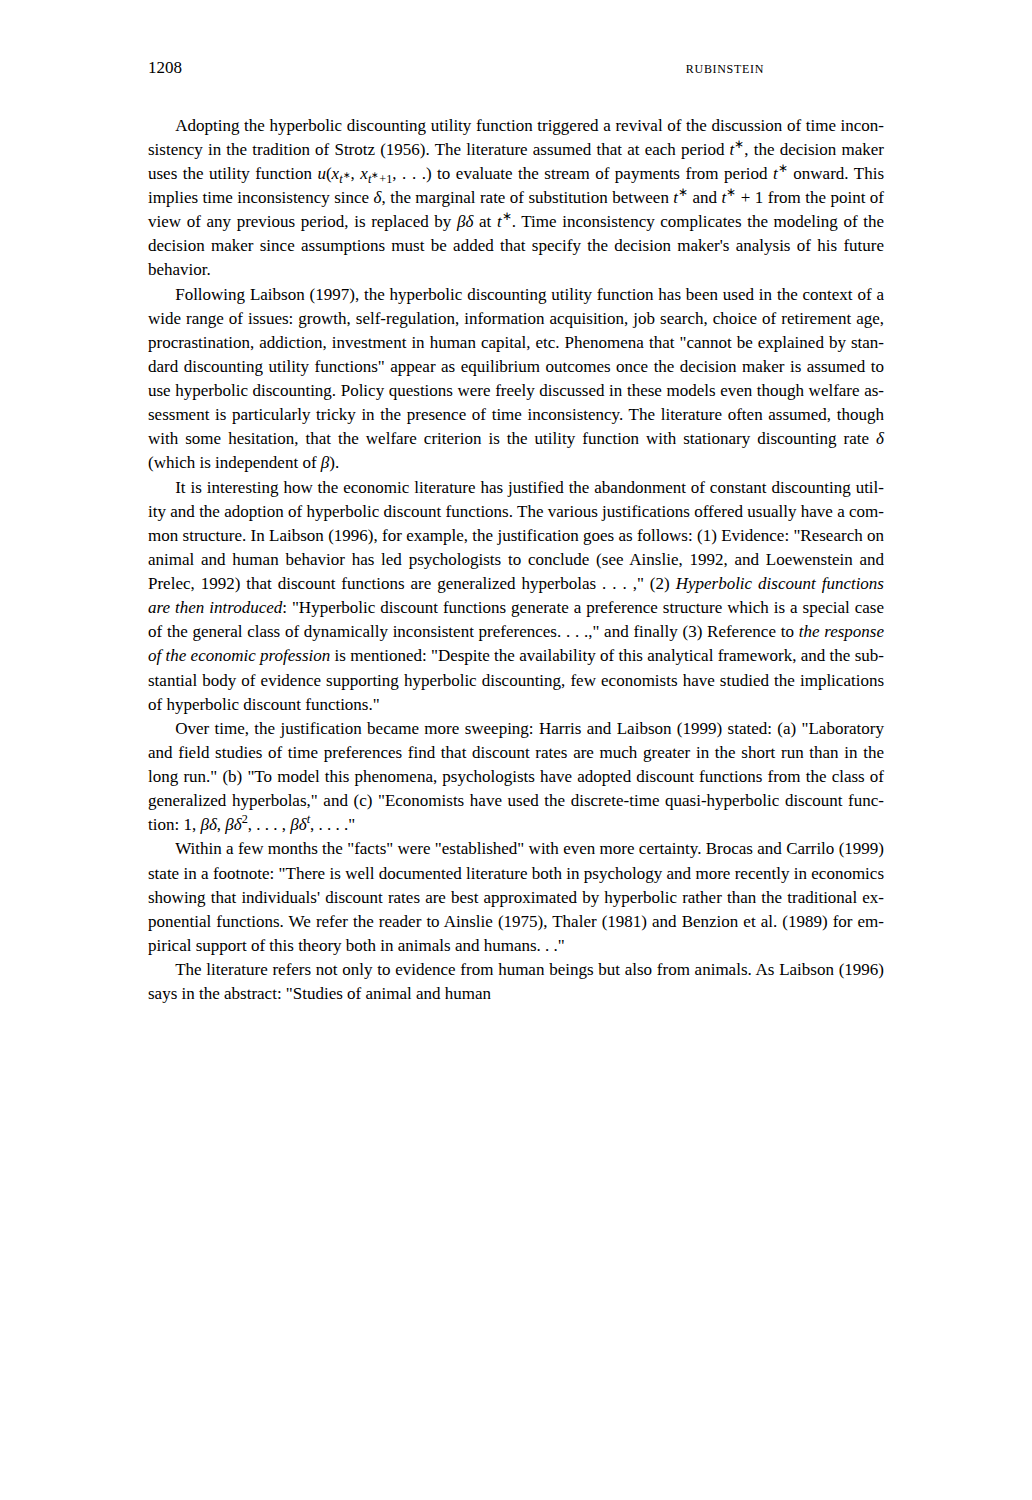1208 rubinstein
Adopting the hyperbolic discounting utility function triggered a revival of the discussion of time inconsistency in the tradition of Strotz (1956). The literature assumed that at each period t∗, the decision maker uses the utility function u(xt∗, xt∗+1, . . .) to evaluate the stream of payments from period t∗ onward. This implies time inconsistency since δ, the marginal rate of substitution between t∗ and t∗ + 1 from the point of view of any previous period, is replaced by βδ at t∗. Time inconsistency complicates the modeling of the decision maker since assumptions must be added that specify the decision maker's analysis of his future behavior.
Following Laibson (1997), the hyperbolic discounting utility function has been used in the context of a wide range of issues: growth, self-regulation, information acquisition, job search, choice of retirement age, procrastination, addiction, investment in human capital, etc. Phenomena that "cannot be explained by standard discounting utility functions" appear as equilibrium outcomes once the decision maker is assumed to use hyperbolic discounting. Policy questions were freely discussed in these models even though welfare assessment is particularly tricky in the presence of time inconsistency. The literature often assumed, though with some hesitation, that the welfare criterion is the utility function with stationary discounting rate δ (which is independent of β).
It is interesting how the economic literature has justified the abandonment of constant discounting utility and the adoption of hyperbolic discount functions. The various justifications offered usually have a common structure. In Laibson (1996), for example, the justification goes as follows: (1) Evidence: "Research on animal and human behavior has led psychologists to conclude (see Ainslie, 1992, and Loewenstein and Prelec, 1992) that discount functions are generalized hyperbolas . . . ," (2) Hyperbolic discount functions are then introduced: "Hyperbolic discount functions generate a preference structure which is a special case of the general class of dynamically inconsistent preferences. . . .," and finally (3) Reference to the response of the economic profession is mentioned: "Despite the availability of this analytical framework, and the substantial body of evidence supporting hyperbolic discounting, few economists have studied the implications of hyperbolic discount functions."
Over time, the justification became more sweeping: Harris and Laibson (1999) stated: (a) "Laboratory and field studies of time preferences find that discount rates are much greater in the short run than in the long run." (b) "To model this phenomena, psychologists have adopted discount functions from the class of generalized hyperbolas," and (c) "Economists have used the discrete-time quasi-hyperbolic discount function: 1, βδ, βδ2, . . . , βδt, . . . ."
Within a few months the "facts" were "established" with even more certainty. Brocas and Carrilo (1999) state in a footnote: "There is well documented literature both in psychology and more recently in economics showing that individuals' discount rates are best approximated by hyperbolic rather than the traditional exponential functions. We refer the reader to Ainslie (1975), Thaler (1981) and Benzion et al. (1989) for empirical support of this theory both in animals and humans. . ."
The literature refers not only to evidence from human beings but also from animals. As Laibson (1996) says in the abstract: "Studies of animal and human